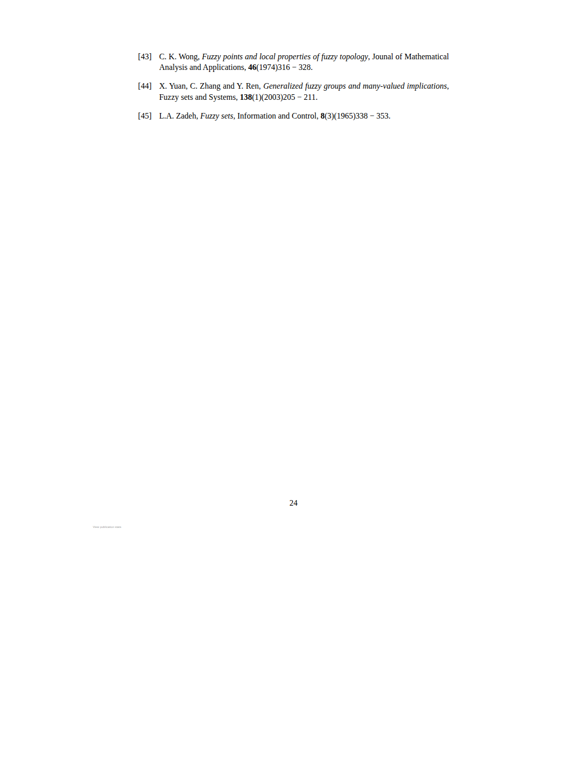[43] C. K. Wong, Fuzzy points and local properties of fuzzy topology, Jounal of Mathematical Analysis and Applications, 46(1974)316 − 328.
[44] X. Yuan, C. Zhang and Y. Ren, Generalized fuzzy groups and many-valued implications, Fuzzy sets and Systems, 138(1)(2003)205 − 211.
[45] L.A. Zadeh, Fuzzy sets, Information and Control, 8(3)(1965)338 − 353.
24
View publication stats